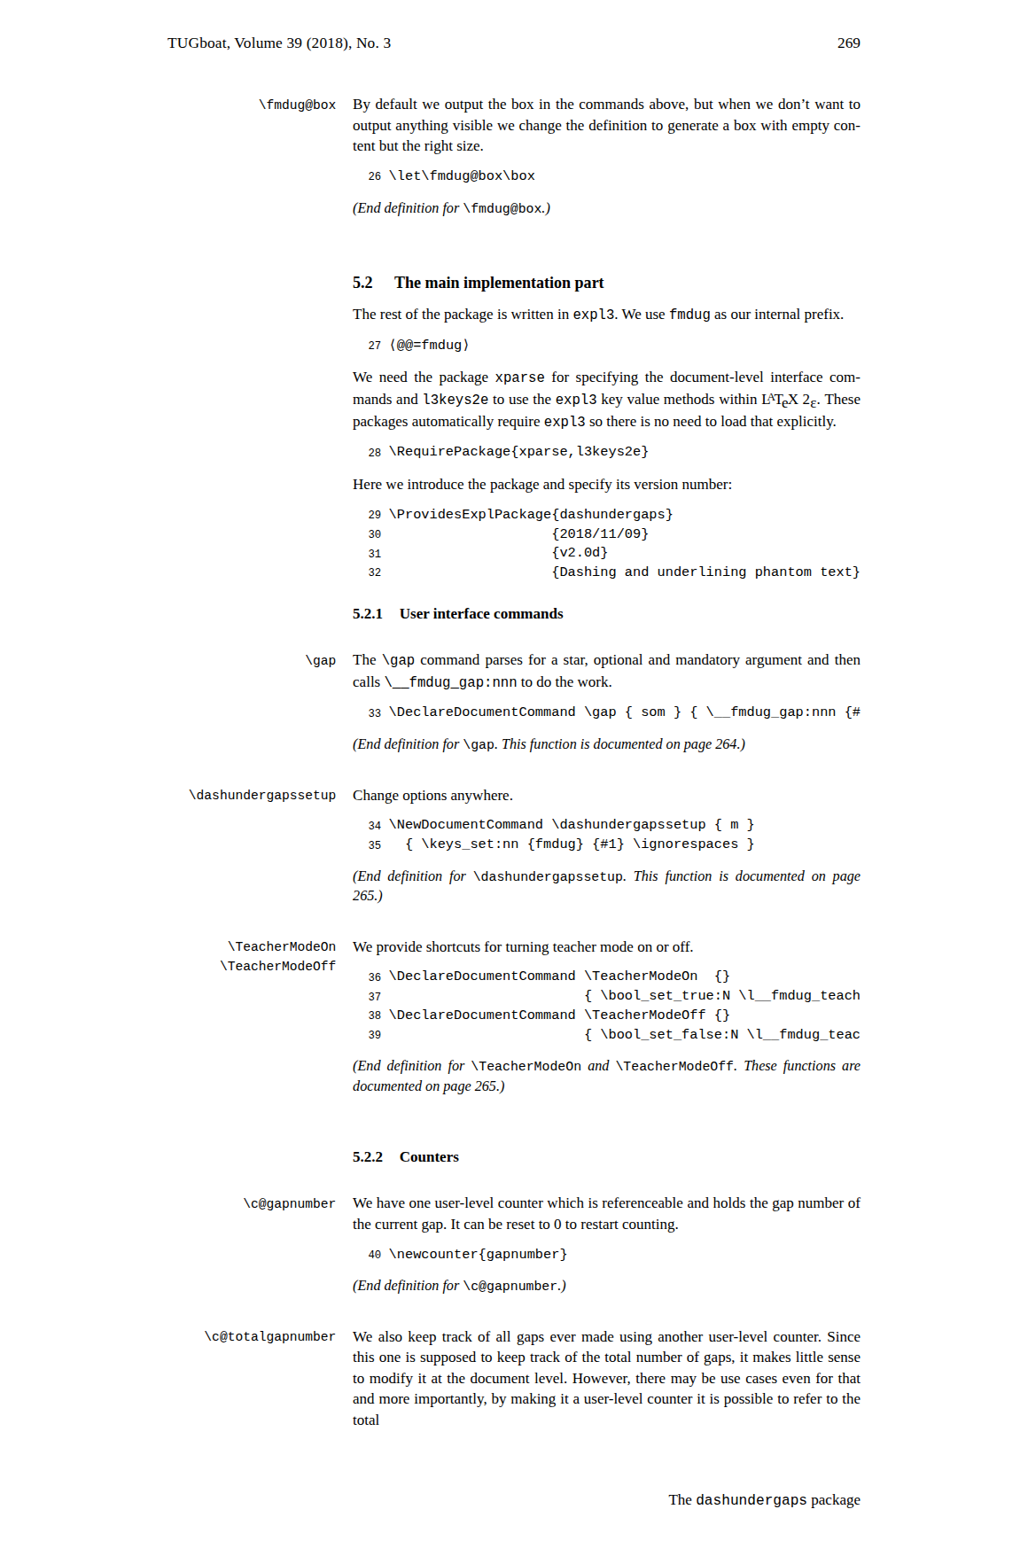TUGboat, Volume 39 (2018), No. 3
269
\fmdug@box
By default we output the box in the commands above, but when we don’t want to output anything visible we change the definition to generate a box with empty content but the right size.
26
\let\fmdug@box\box
(End definition for \fmdug@box.)
5.2 The main implementation part
The rest of the package is written in expl3. We use fmdug as our internal prefix.
27
⟨@@=fmdug⟩
We need the package xparse for specifying the document-level interface commands and l3keys2e to use the expl3 key value methods within La Te X 2 ε. These packages automatically require expl3 so there is no need to load that explicitly.
28
\RequirePackage{xparse,l3keys2e}
Here we introduce the package and specify its version number:
29
\ProvidesExplPackage{dashundergaps}
30
{2018/11/09}
31
{v2.0d}
32
{Dashing and underlining phantom text}
5.2.1 User interface commands
\gap
The \gap command parses for a star, optional and mandatory argument and then calls \__fmdug_gap:nnn to do the work.
33
\DeclareDocumentCommand \gap { som } { \__fmdug_gap:nnn {#1}{#2}{#3} }
(End definition for \gap. This function is documented on page 264.)
\dashundergapssetup
Change options anywhere.
34
\NewDocumentCommand \dashundergapssetup { m }
35
{ \keys_set:nn {fmdug} {#1} \ignorespaces }
(End definition for \dashundergapssetup. This function is documented on page 265.)
\TeacherModeOn \TeacherModeOff
We provide shortcuts for turning teacher mode on or off.
36
\DeclareDocumentCommand \TeacherModeOn {}
37
{ \bool_set_true:N \l__fmdug_teacher_bool }
38
\DeclareDocumentCommand \TeacherModeOff {}
39
{ \bool_set_false:N \l__fmdug_teacher_bool }
(End definition for \TeacherModeOn and \TeacherModeOff. These functions are documented on page 265.)
5.2.2 Counters
\c@gapnumber
We have one user-level counter which is referenceable and holds the gap number of the current gap. It can be reset to 0 to restart counting.
40
\newcounter{gapnumber}
(End definition for \c@gapnumber.)
\c@totalgapnumber
We also keep track of all gaps ever made using another user-level counter. Since this one is supposed to keep track of the total number of gaps, it makes little sense to modify it at the document level. However, there may be use cases even for that and more importantly, by making it a user-level counter it is possible to refer to the total
The dashundergaps package